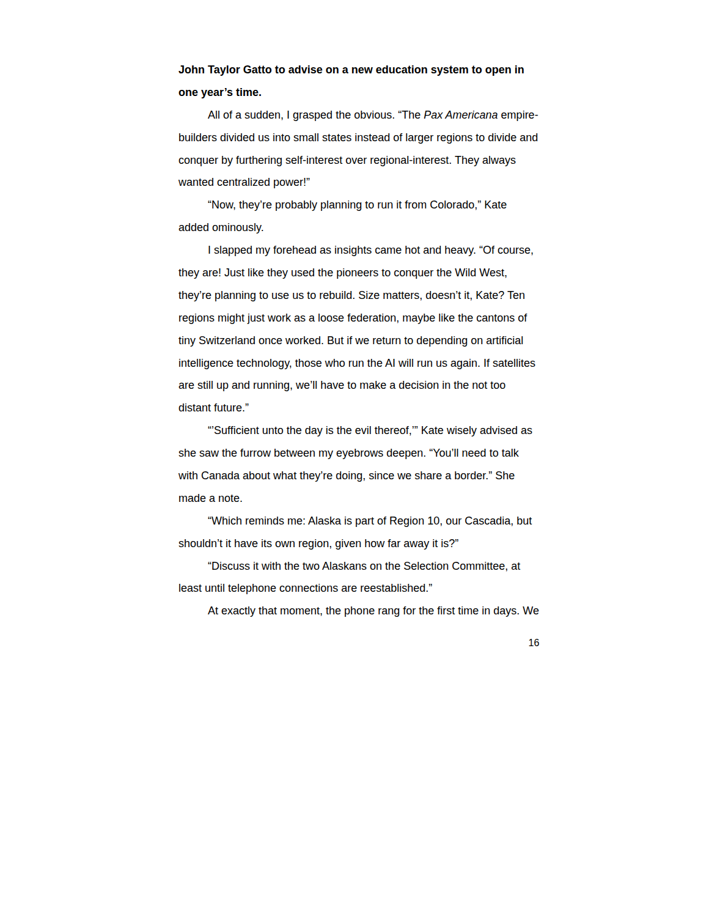John Taylor Gatto to advise on a new education system to open in one year’s time.
All of a sudden, I grasped the obvious. “The Pax Americana empire-builders divided us into small states instead of larger regions to divide and conquer by furthering self-interest over regional-interest. They always wanted centralized power!”
“Now, they’re probably planning to run it from Colorado,” Kate added ominously.
I slapped my forehead as insights came hot and heavy. “Of course, they are! Just like they used the pioneers to conquer the Wild West, they’re planning to use us to rebuild. Size matters, doesn’t it, Kate? Ten regions might just work as a loose federation, maybe like the cantons of tiny Switzerland once worked. But if we return to depending on artificial intelligence technology, those who run the AI will run us again. If satellites are still up and running, we’ll have to make a decision in the not too distant future.”
“’Sufficient unto the day is the evil thereof,’” Kate wisely advised as she saw the furrow between my eyebrows deepen. “You’ll need to talk with Canada about what they’re doing, since we share a border.” She made a note.
“Which reminds me: Alaska is part of Region 10, our Cascadia, but shouldn’t it have its own region, given how far away it is?”
“Discuss it with the two Alaskans on the Selection Committee, at least until telephone connections are reestablished.”
At exactly that moment, the phone rang for the first time in days. We
16